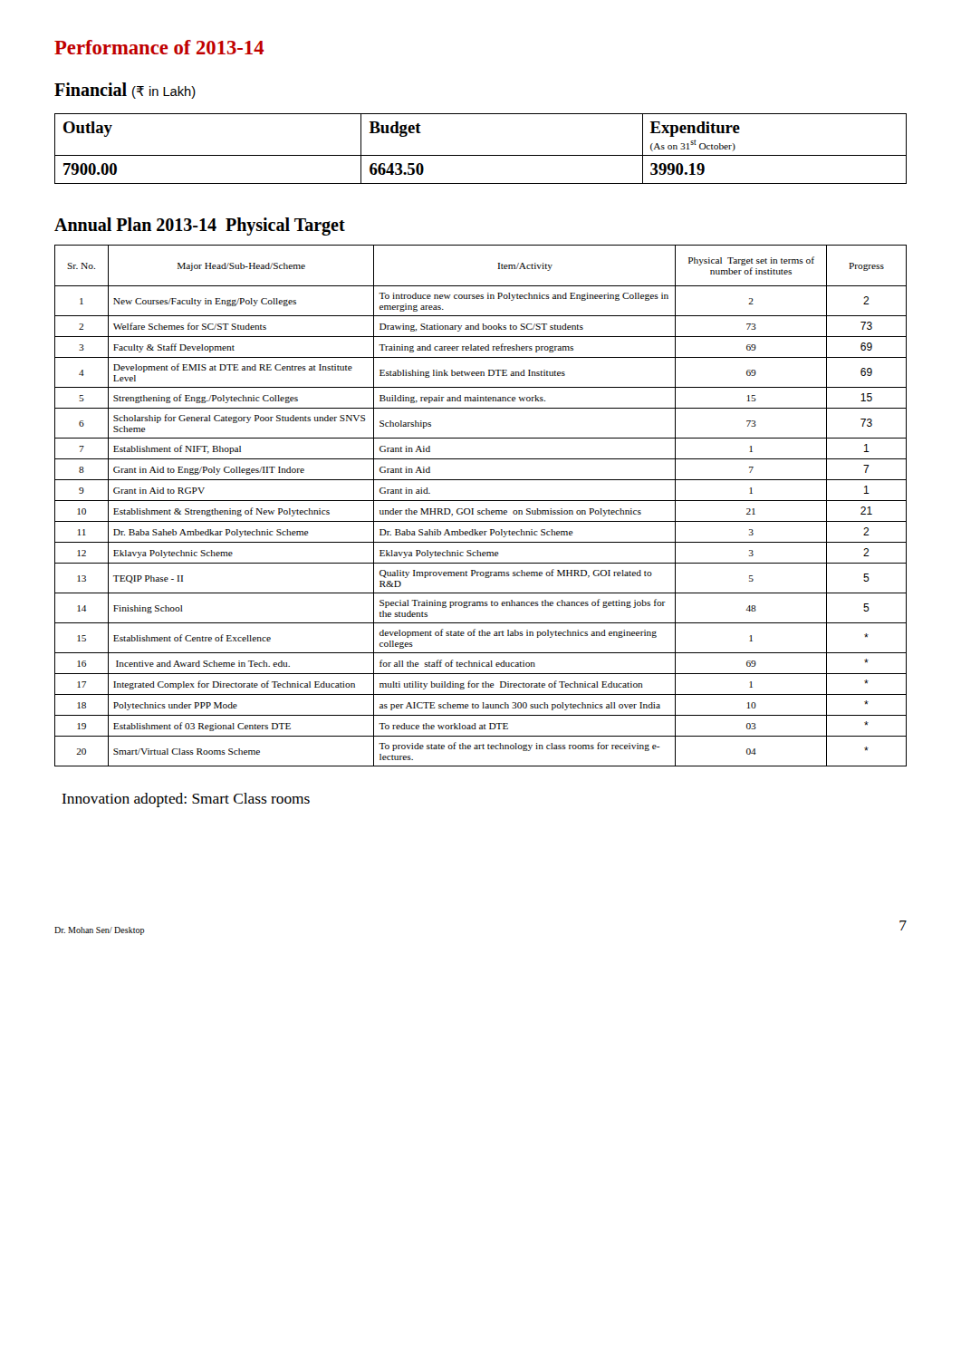Performance of 2013-14
Financial (₹ in Lakh)
| Outlay | Budget | Expenditure (As on 31 st October) |
| 7900.00 | 6643.50 | 3990.19 |
Annual Plan 2013-14 Physical Target
| Sr. No. | Major Head/Sub-Head/Scheme | Item/Activity | Physical Target set in terms of number of institutes | Progress |
| --- | --- | --- | --- | --- |
| 1 | New Courses/Faculty in Engg/Poly Colleges | To introduce new courses in Polytechnics and Engineering Colleges in emerging areas. | 2 | 2 |
| 2 | Welfare Schemes for SC/ST Students | Drawing, Stationary and books to SC/ST students | 73 | 73 |
| 3 | Faculty & Staff Development | Training and career related refreshers programs | 69 | 69 |
| 4 | Development of EMIS at DTE and RE Centres at Institute Level | Establishing link between DTE and Institutes | 69 | 69 |
| 5 | Strengthening of Engg./Polytechnic Colleges | Building, repair and maintenance works. | 15 | 15 |
| 6 | Scholarship for General Category Poor Students under SNVS Scheme | Scholarships | 73 | 73 |
| 7 | Establishment of NIFT, Bhopal | Grant in Aid | 1 | 1 |
| 8 | Grant in Aid to Engg/Poly Colleges/IIT Indore | Grant in Aid | 7 | 7 |
| 9 | Grant in Aid to RGPV | Grant in aid. | 1 | 1 |
| 10 | Establishment & Strengthening of New Polytechnics | under the MHRD, GOI scheme on Submission on Polytechnics | 21 | 21 |
| 11 | Dr. Baba Saheb Ambedkar Polytechnic Scheme | Dr. Baba Sahib Ambedker Polytechnic Scheme | 3 | 2 |
| 12 | Eklavya Polytechnic Scheme | Eklavya Polytechnic Scheme | 3 | 2 |
| 13 | TEQIP Phase - II | Quality Improvement Programs scheme of MHRD, GOI related to R&D | 5 | 5 |
| 14 | Finishing School | Special Training programs to enhances the chances of getting jobs for the students | 48 | 5 |
| 15 | Establishment of Centre of Excellence | development of state of the art labs in polytechnics and engineering colleges | 1 | * |
| 16 | Incentive and Award Scheme in Tech. edu. | for all the staff of technical education | 69 | * |
| 17 | Integrated Complex for Directorate of Technical Education | multi utility building for the Directorate of Technical Education | 1 | * |
| 18 | Polytechnics under PPP Mode | as per AICTE scheme to launch 300 such polytechnics all over India | 10 | * |
| 19 | Establishment of 03 Regional Centers DTE | To reduce the workload at DTE | 03 | * |
| 20 | Smart/Virtual Class Rooms Scheme | To provide state of the art technology in class rooms for receiving e-lectures. | 04 | * |
Innovation adopted: Smart Class rooms
Dr. Mohan Sen/ Desktop 7